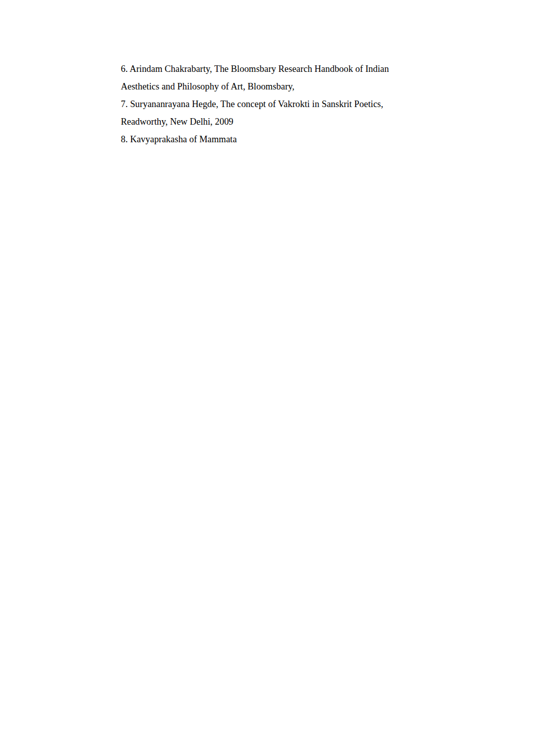6. Arindam Chakrabarty, The Bloomsbary Research Handbook of Indian Aesthetics and Philosophy of Art, Bloomsbary,
7. Suryananrayana Hegde, The concept of Vakrokti in Sanskrit Poetics, Readworthy, New Delhi, 2009
8. Kavyaprakasha of Mammata